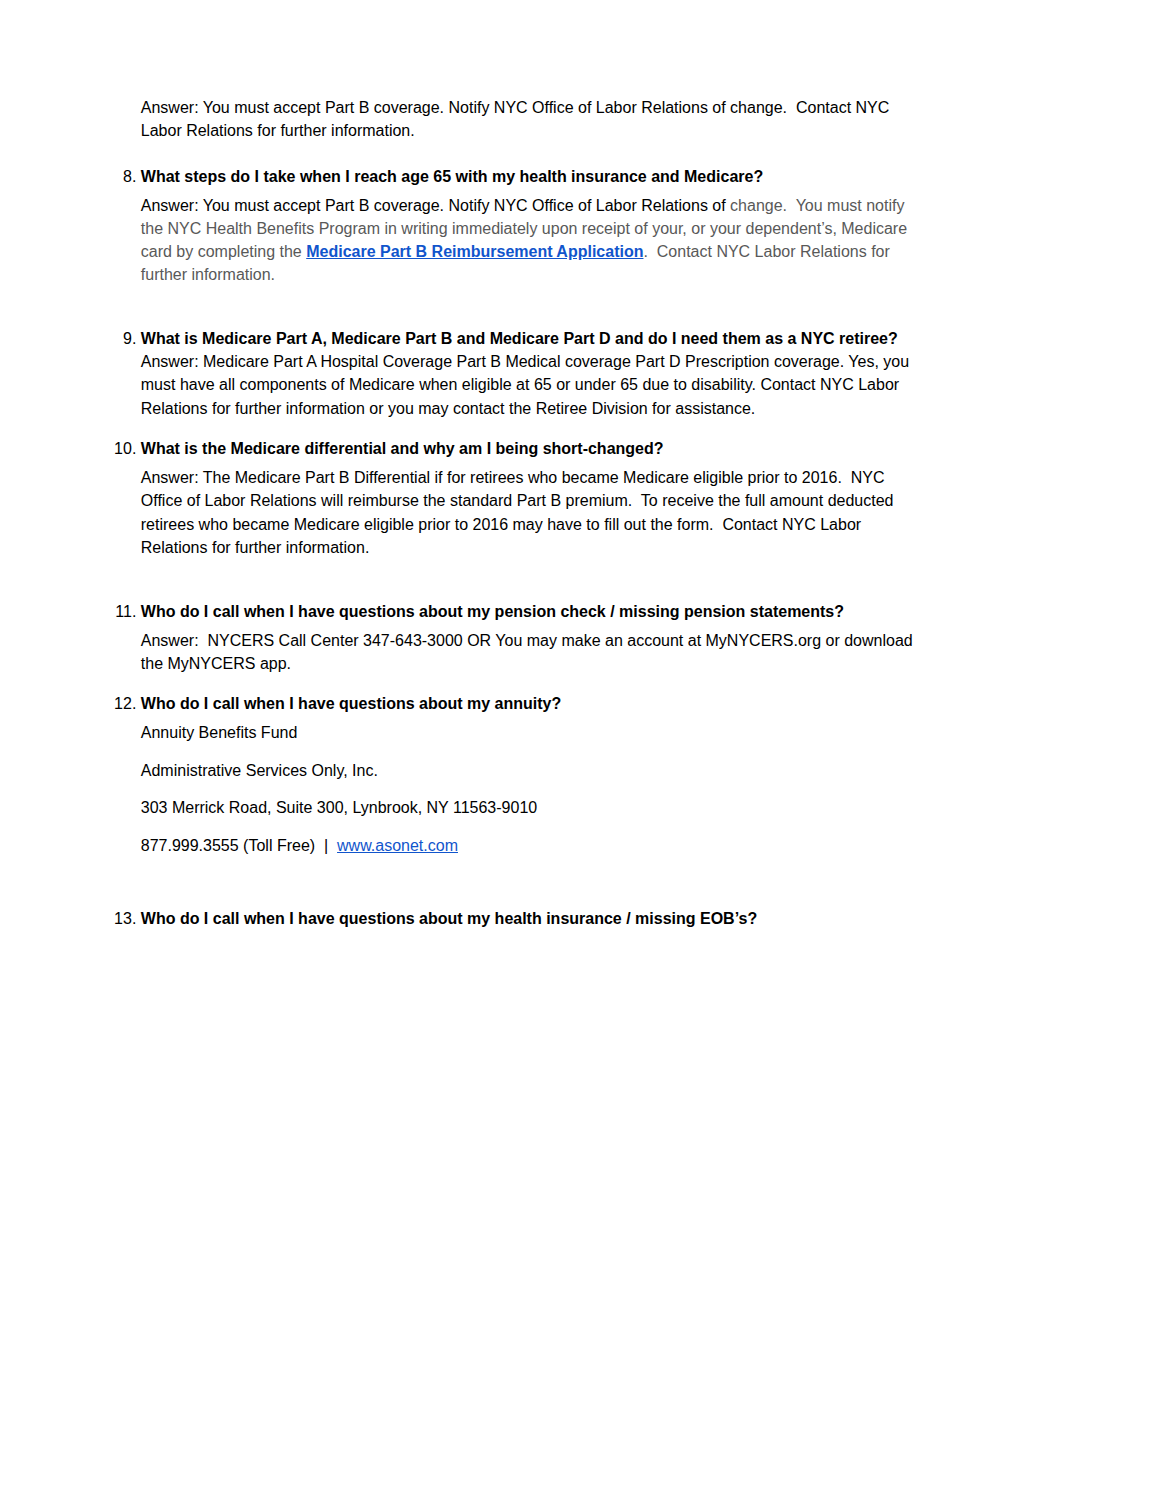Answer: You must accept Part B coverage. Notify NYC Office of Labor Relations of change. Contact NYC Labor Relations for further information.
What steps do I take when I reach age 65 with my health insurance and Medicare?
Answer: You must accept Part B coverage. Notify NYC Office of Labor Relations of change. You must notify the NYC Health Benefits Program in writing immediately upon receipt of your, or your dependent’s, Medicare card by completing the Medicare Part B Reimbursement Application. Contact NYC Labor Relations for further information.
What is Medicare Part A, Medicare Part B and Medicare Part D and do I need them as a NYC retiree? Answer: Medicare Part A Hospital Coverage Part B Medical coverage Part D Prescription coverage. Yes, you must have all components of Medicare when eligible at 65 or under 65 due to disability. Contact NYC Labor Relations for further information or you may contact the Retiree Division for assistance.
What is the Medicare differential and why am I being short-changed?
Answer: The Medicare Part B Differential if for retirees who became Medicare eligible prior to 2016. NYC Office of Labor Relations will reimburse the standard Part B premium. To receive the full amount deducted retirees who became Medicare eligible prior to 2016 may have to fill out the form. Contact NYC Labor Relations for further information.
Who do I call when I have questions about my pension check / missing pension statements?
Answer: NYCERS Call Center 347-643-3000 OR You may make an account at MyNYCERS.org or download the MyNYCERS app.
Who do I call when I have questions about my annuity?
Annuity Benefits Fund
Administrative Services Only, Inc.
303 Merrick Road, Suite 300, Lynbrook, NY 11563-9010
877.999.3555 (Toll Free) | www.asonet.com
Who do I call when I have questions about my health insurance / missing EOB’s?